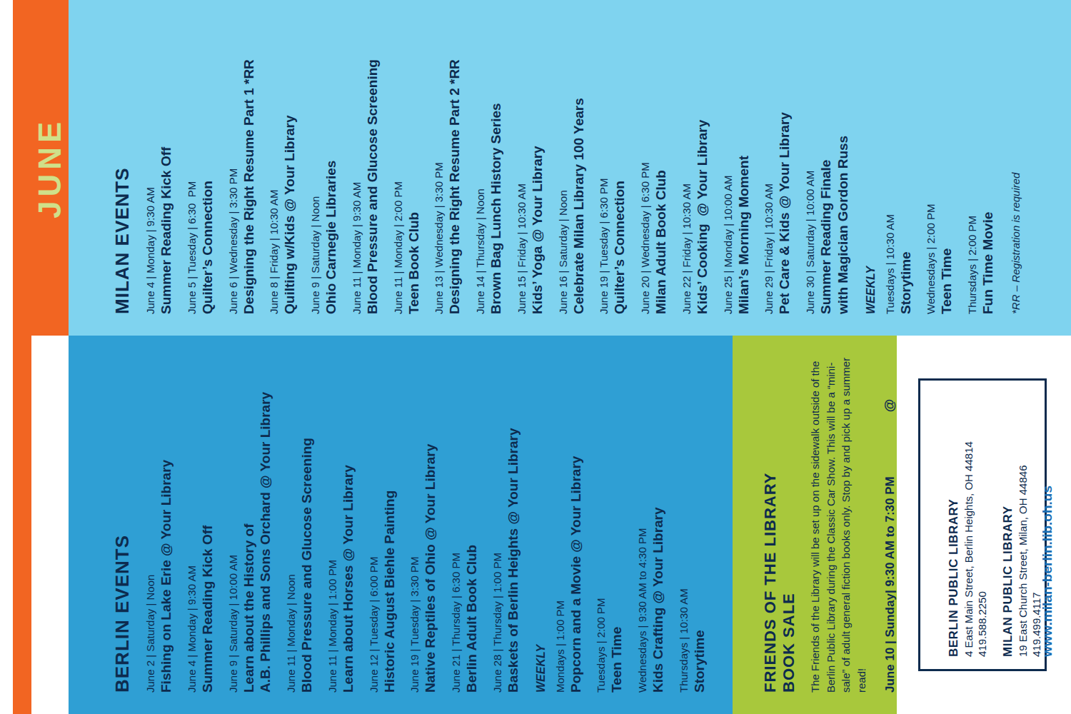June
Milan Events
June 4 | Monday | 9:30 AM Summer Reading Kick Off
June 5 | Tuesday | 6:30 PM Quilter’s Connection
June 6 | Wednesday | 3:30 PM Designing the Right Resume Part 1 *RR
June 8 | Friday | 10:30 AM Quilting w/Kids @ Your Library
June 9 | Saturday | Noon Ohio Carnegie Libraries
June 11 | Monday | 9:30 AM Blood Pressure and Glucose Screening
June 11 | Monday | 2:00 PM Teen Book Club
June 13 | Wednesday | 3:30 PM Designing the Right Resume Part 2 *RR
June 14 | Thursday | Noon Brown Bag Lunch History Series
June 15 | Friday | 10:30 AM Kids’ Yoga @ Your Library
June 16 | Saturday | Noon Celebrate Milan Library 100 Years
June 19 | Tuesday | 6:30 PM Quilter’s Connection
June 20 | Wednesday | 6:30 PM Milan Adult Book Club
June 22 | Friday | 10:30 AM Kids’ Cooking @ Your Library
June 25 | Monday | 10:00 AM Milan’s Morning Moment
June 29 | Friday | 10:30 AM Pet Care & Kids @ Your Library
June 30 | Saturday | 10:00 AM Summer Reading Finale
with Magician Gordon Russ
WEEKLY
Tuesdays | 10:30 AM Storytime
Wednesdays | 2:00 PM Teen Time
Thursdays | 2:00 PM Fun Time Movie
*RR – Registration is required
Berlin Events
June 2 | Saturday | Noon Fishing on Lake Erie @ Your Library
June 4 | Monday | 9:30 AM Summer Reading Kick Off
June 9 | Saturday | 10:00 AM Learn about the History of
A.B. Phillips and Sons Orchard @ Your Library
June 11 | Monday | Noon Blood Pressure and Glucose Screening
June 11 | Monday | 1:00 PM Learn about Horses @ Your Library
June 12 | Tuesday | 6:00 PM Historic August Biehle Painting
June 19 | Tuesday | 3:30 PM Native Reptiles of Ohio @ Your Library
June 21 | Thursday | 6:30 PM Berlin Adult Book Club
June 28 | Thursday | 1:00 PM Baskets of Berlin Heights @ Your Library
WEEKLY
Mondays | 1:00 PM Popcorn and a Movie @ Your Library
Tuesdays | 2:00 PM Teen Time
Wednesdays | 9:30 AM to 4:30 PM Kids Crafting @ Your Library
Thursdays | 10:30 AM Storytime
Friends of the Library
Book Sale
The Friends of the Library will be set up on the sidewalk outside of the Berlin Public Library during the Classic Car Show. This will be a “mini-sale” of adult general fiction books only. Stop by and pick up a summer read!
June 10 | Sunday| 9:30 AM to 7:30 PM @ BERLIN
Berlin Public Library
4 East Main Street, Berlin Heights, OH 44814
419.588.2250
Milan Public Library
19 East Church Street, Milan, OH 44846
419.499.4117
www.milan-berlin.lib.oh.us